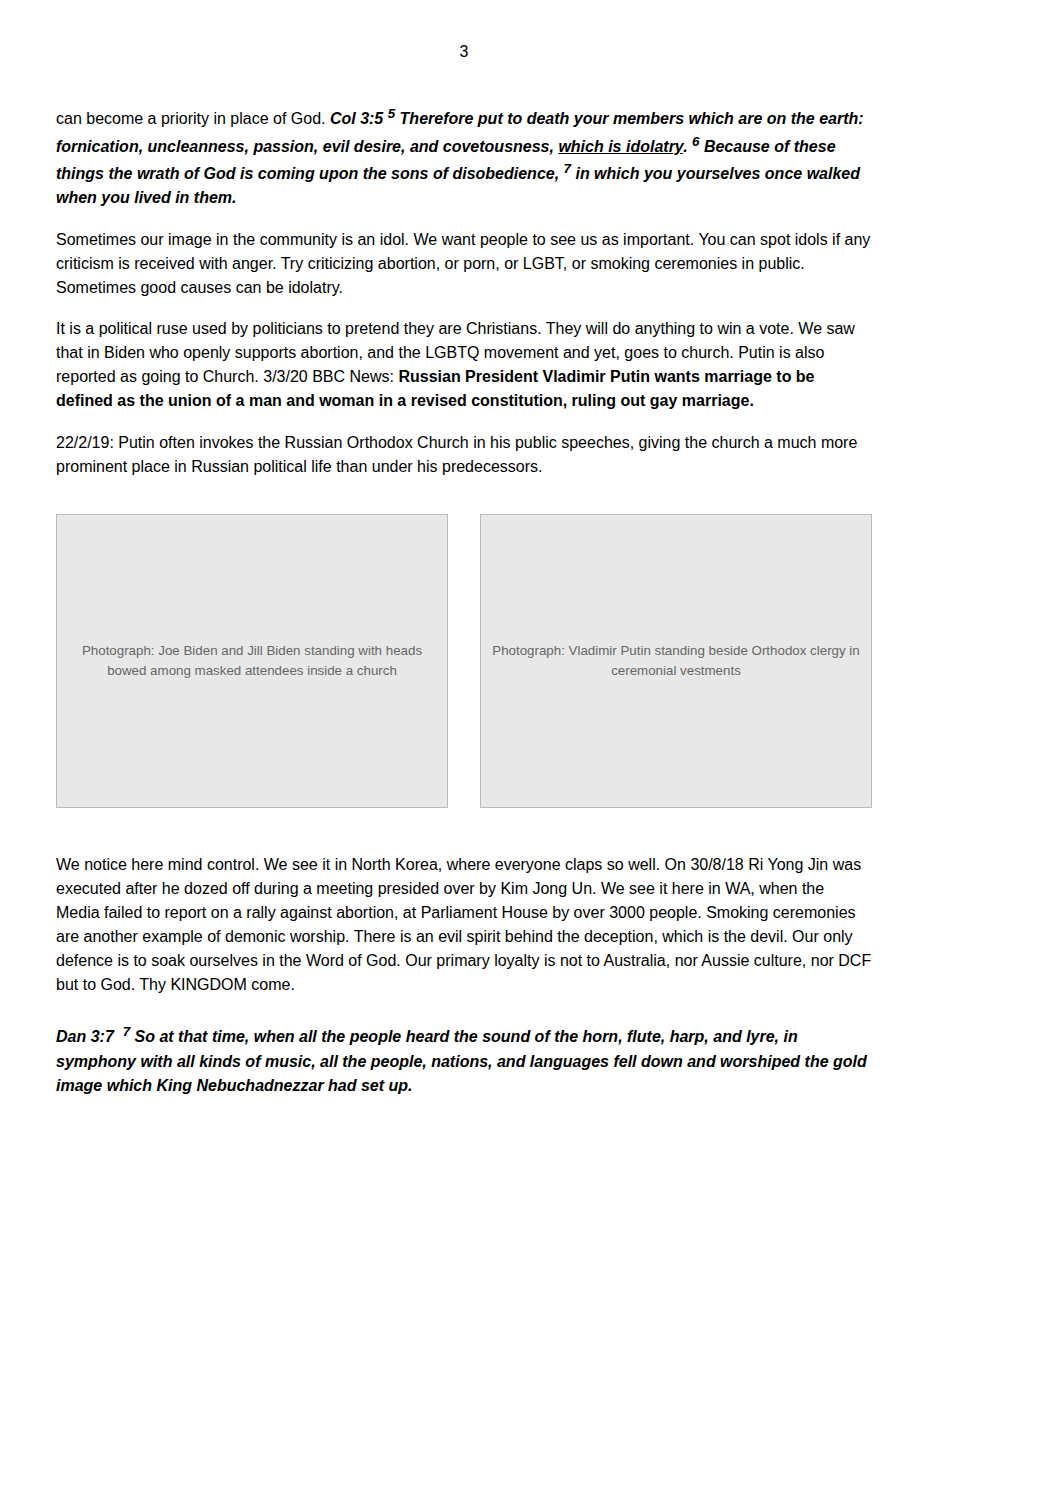3
can become a priority in place of God. Col 3:5 5 Therefore put to death your members which are on the earth: fornication, uncleanness, passion, evil desire, and covetousness, which is idolatry. 6 Because of these things the wrath of God is coming upon the sons of disobedience, 7 in which you yourselves once walked when you lived in them.
Sometimes our image in the community is an idol. We want people to see us as important. You can spot idols if any criticism is received with anger. Try criticizing abortion, or porn, or LGBT, or smoking ceremonies in public. Sometimes good causes can be idolatry.
It is a political ruse used by politicians to pretend they are Christians. They will do anything to win a vote. We saw that in Biden who openly supports abortion, and the LGBTQ movement and yet, goes to church. Putin is also reported as going to Church. 3/3/20 BBC News: Russian President Vladimir Putin wants marriage to be defined as the union of a man and woman in a revised constitution, ruling out gay marriage.
22/2/19: Putin often invokes the Russian Orthodox Church in his public speeches, giving the church a much more prominent place in Russian political life than under his predecessors.
Photograph: Joe Biden and Jill Biden standing with heads bowed among masked attendees inside a church
Photograph: Vladimir Putin standing beside Orthodox clergy in ceremonial vestments
We notice here mind control. We see it in North Korea, where everyone claps so well. On 30/8/18 Ri Yong Jin was executed after he dozed off during a meeting presided over by Kim Jong Un. We see it here in WA, when the Media failed to report on a rally against abortion, at Parliament House by over 3000 people. Smoking ceremonies are another example of demonic worship. There is an evil spirit behind the deception, which is the devil. Our only defence is to soak ourselves in the Word of God. Our primary loyalty is not to Australia, nor Aussie culture, nor DCF but to God. Thy KINGDOM come.
Dan 3:7 7 So at that time, when all the people heard the sound of the horn, flute, harp, and lyre, in symphony with all kinds of music, all the people, nations, and languages fell down and worshiped the gold image which King Nebuchadnezzar had set up.